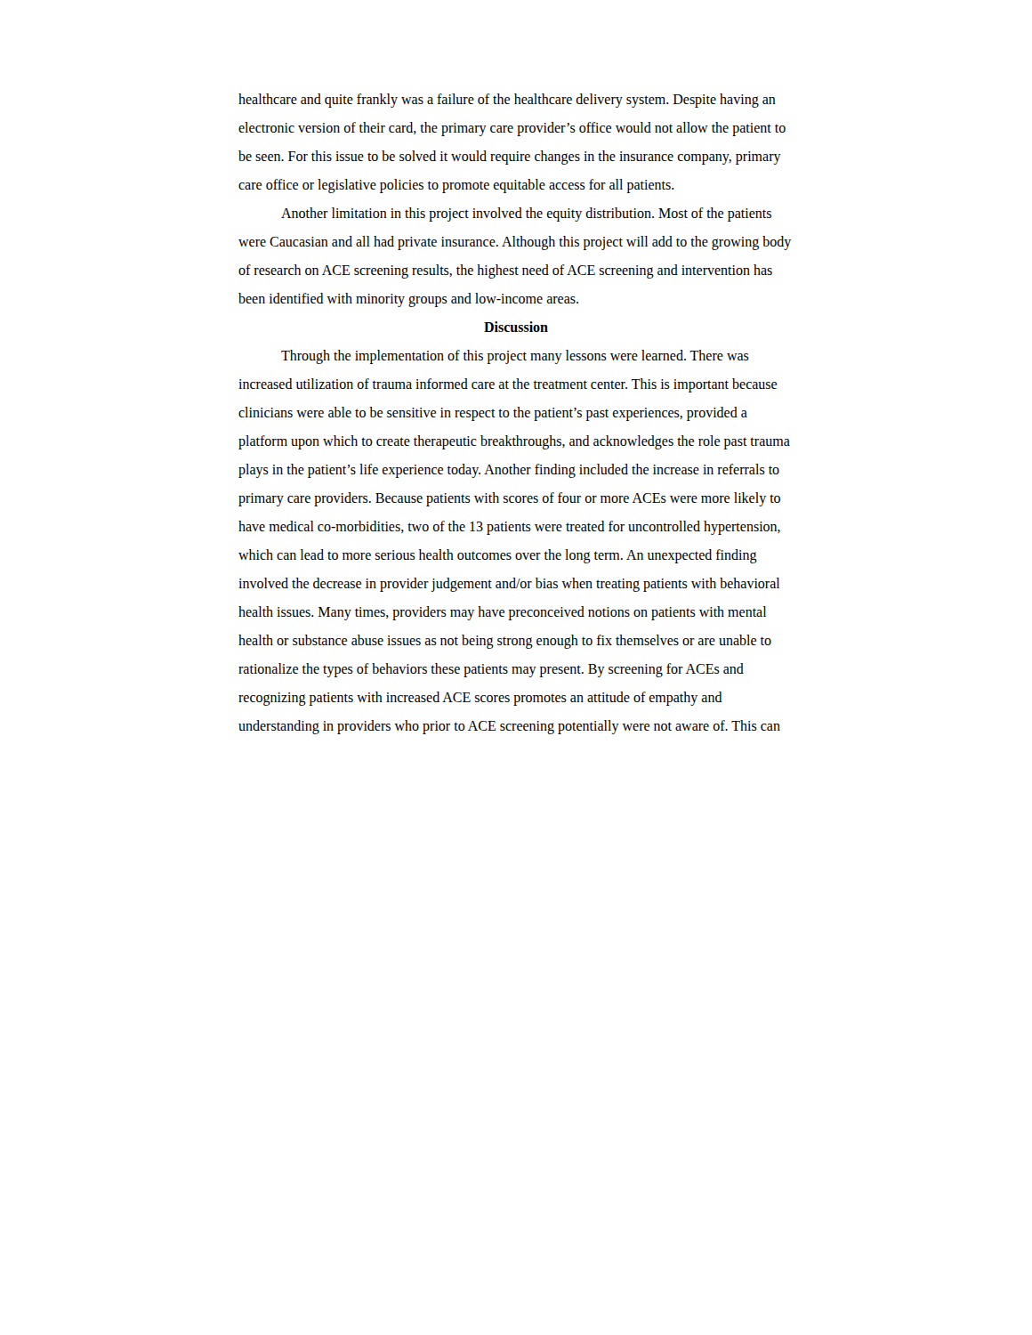healthcare and quite frankly was a failure of the healthcare delivery system. Despite having an electronic version of their card, the primary care provider’s office would not allow the patient to be seen. For this issue to be solved it would require changes in the insurance company, primary care office or legislative policies to promote equitable access for all patients.
Another limitation in this project involved the equity distribution. Most of the patients were Caucasian and all had private insurance. Although this project will add to the growing body of research on ACE screening results, the highest need of ACE screening and intervention has been identified with minority groups and low-income areas.
Discussion
Through the implementation of this project many lessons were learned. There was increased utilization of trauma informed care at the treatment center. This is important because clinicians were able to be sensitive in respect to the patient’s past experiences, provided a platform upon which to create therapeutic breakthroughs, and acknowledges the role past trauma plays in the patient’s life experience today. Another finding included the increase in referrals to primary care providers. Because patients with scores of four or more ACEs were more likely to have medical co-morbidities, two of the 13 patients were treated for uncontrolled hypertension, which can lead to more serious health outcomes over the long term. An unexpected finding involved the decrease in provider judgement and/or bias when treating patients with behavioral health issues. Many times, providers may have preconceived notions on patients with mental health or substance abuse issues as not being strong enough to fix themselves or are unable to rationalize the types of behaviors these patients may present. By screening for ACEs and recognizing patients with increased ACE scores promotes an attitude of empathy and understanding in providers who prior to ACE screening potentially were not aware of. This can